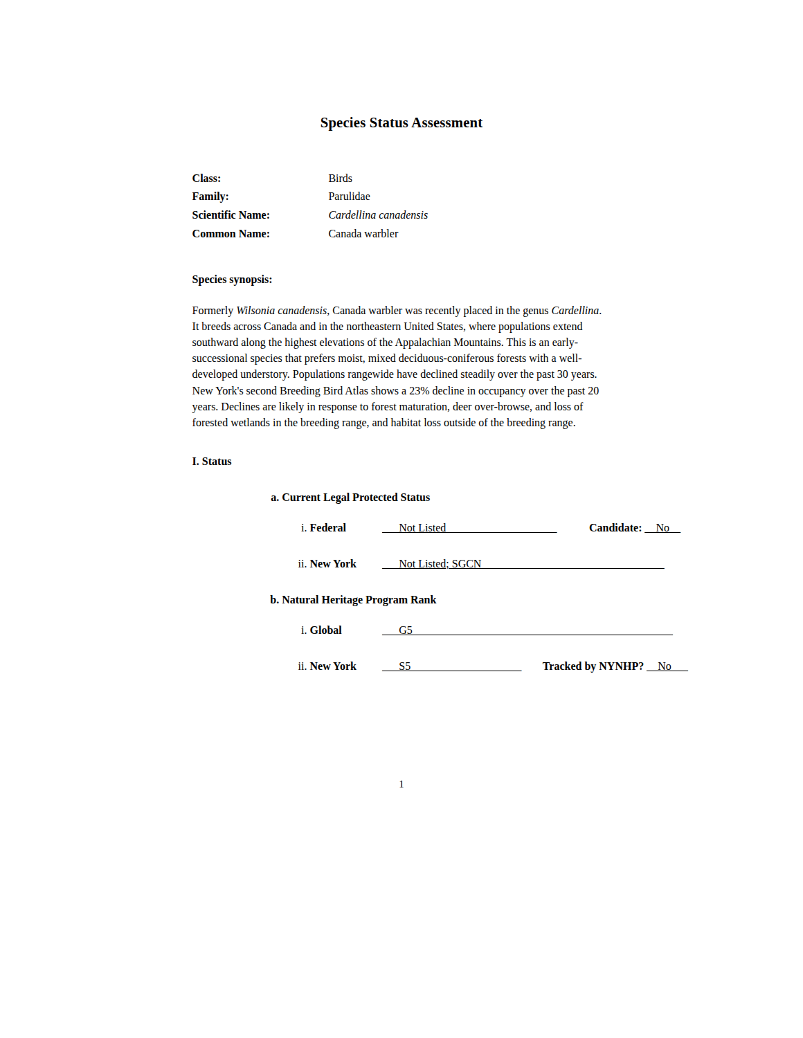Species Status Assessment
| Class: | Birds |
| Family: | Parulidae |
| Scientific Name: | Cardellina canadensis |
| Common Name: | Canada warbler |
Species synopsis:
Formerly Wilsonia canadensis, Canada warbler was recently placed in the genus Cardellina. It breeds across Canada and in the northeastern United States, where populations extend southward along the highest elevations of the Appalachian Mountains. This is an early-successional species that prefers moist, mixed deciduous-coniferous forests with a well-developed understory. Populations rangewide have declined steadily over the past 30 years. New York's second Breeding Bird Atlas shows a 23% decline in occupancy over the past 20 years. Declines are likely in response to forest maturation, deer over-browse, and loss of forested wetlands in the breeding range, and habitat loss outside of the breeding range.
I. Status
Current Legal Protected Status
Federal ___Not Listed____________________ Candidate: __No__
New York ___Not Listed; SGCN_________________________________
Natural Heritage Program Rank
Global ___G5_______________________________________________
New York ___S5____________________ Tracked by NYNHP? __No___
1